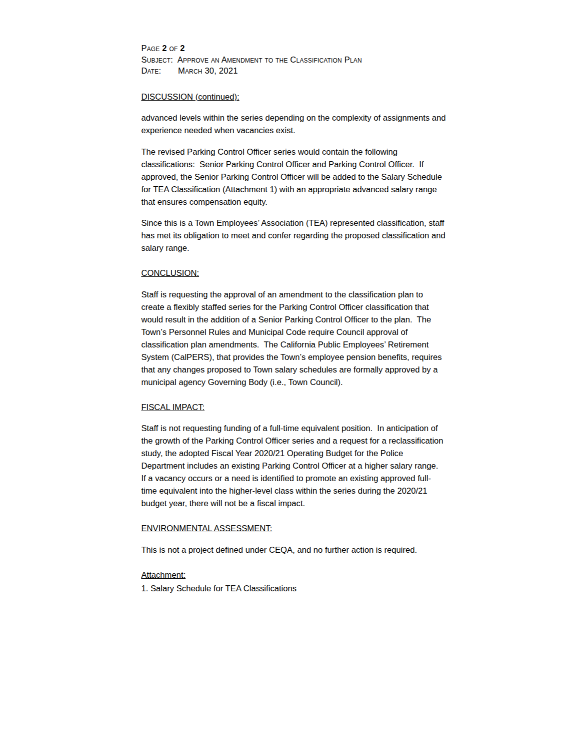Page 2 of 2
Subject: Approve an Amendment to the Classification Plan
Date: March 30, 2021
DISCUSSION (continued):
advanced levels within the series depending on the complexity of assignments and experience needed when vacancies exist.
The revised Parking Control Officer series would contain the following classifications: Senior Parking Control Officer and Parking Control Officer. If approved, the Senior Parking Control Officer will be added to the Salary Schedule for TEA Classification (Attachment 1) with an appropriate advanced salary range that ensures compensation equity.
Since this is a Town Employees’ Association (TEA) represented classification, staff has met its obligation to meet and confer regarding the proposed classification and salary range.
CONCLUSION:
Staff is requesting the approval of an amendment to the classification plan to create a flexibly staffed series for the Parking Control Officer classification that would result in the addition of a Senior Parking Control Officer to the plan. The Town’s Personnel Rules and Municipal Code require Council approval of classification plan amendments. The California Public Employees’ Retirement System (CalPERS), that provides the Town’s employee pension benefits, requires that any changes proposed to Town salary schedules are formally approved by a municipal agency Governing Body (i.e., Town Council).
FISCAL IMPACT:
Staff is not requesting funding of a full-time equivalent position. In anticipation of the growth of the Parking Control Officer series and a request for a reclassification study, the adopted Fiscal Year 2020/21 Operating Budget for the Police Department includes an existing Parking Control Officer at a higher salary range. If a vacancy occurs or a need is identified to promote an existing approved full-time equivalent into the higher-level class within the series during the 2020/21 budget year, there will not be a fiscal impact.
ENVIRONMENTAL ASSESSMENT:
This is not a project defined under CEQA, and no further action is required.
Attachment:
1. Salary Schedule for TEA Classifications